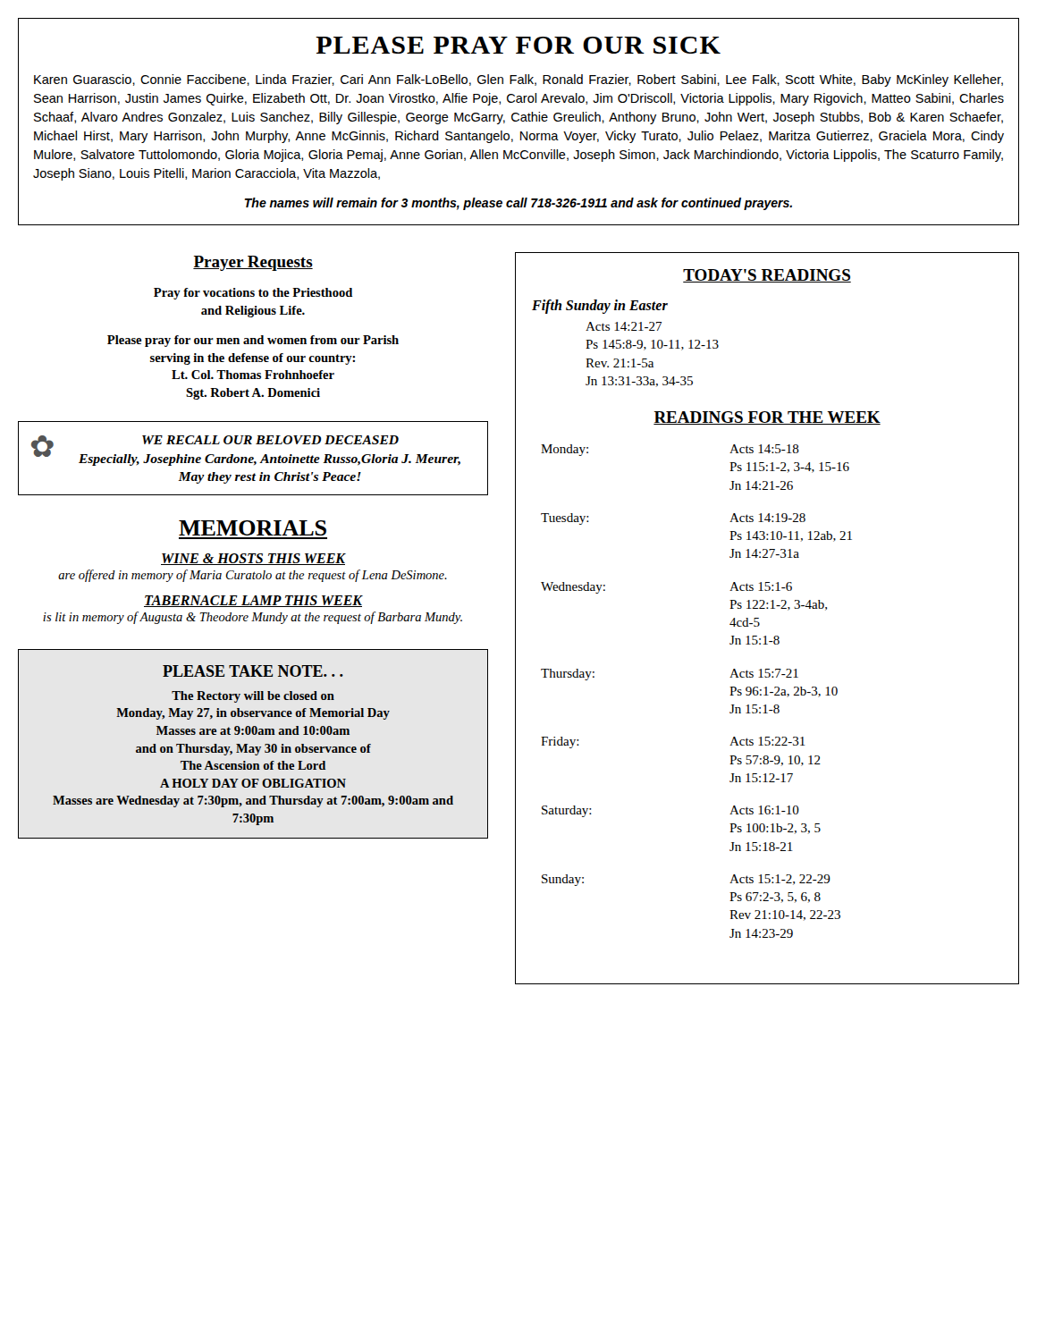PLEASE PRAY FOR OUR SICK
Karen Guarascio, Connie Faccibene, Linda Frazier, Cari Ann Falk-LoBello, Glen Falk, Ronald Frazier, Robert Sabini, Lee Falk, Scott White, Baby McKinley Kelleher, Sean Harrison, Justin James Quirke, Elizabeth Ott, Dr. Joan Virostko, Alfie Poje, Carol Arevalo, Jim O'Driscoll, Victoria Lippolis, Mary Rigovich, Matteo Sabini, Charles Schaaf, Alvaro Andres Gonzalez, Luis Sanchez, Billy Gillespie, George McGarry, Cathie Greulich, Anthony Bruno, John Wert, Joseph Stubbs, Bob & Karen Schaefer, Michael Hirst, Mary Harrison, John Murphy, Anne McGinnis, Richard Santangelo, Norma Voyer, Vicky Turato, Julio Pelaez, Maritza Gutierrez, Graciela Mora, Cindy Mulore, Salvatore Tuttolomondo, Gloria Mojica, Gloria Pemaj, Anne Gorian, Allen McConville, Joseph Simon, Jack Marchindiondo, Victoria Lippolis, The Scaturro Family, Joseph Siano, Louis Pitelli, Marion Caracciola, Vita Mazzola,
The names will remain for 3 months, please call 718-326-1911 and ask for continued prayers.
Prayer Requests
Pray for vocations to the Priesthood
and Religious Life.
Please pray for our men and women from our Parish
serving in the defense of our country:
Lt. Col. Thomas Frohnhoefer
Sgt. Robert A. Domenici
✿
WE RECALL OUR BELOVED DECEASED
Especially, Josephine Cardone, Antoinette Russo,Gloria J. Meurer,
May they rest in Christ's Peace!
MEMORIALS
WINE & HOSTS THIS WEEK are offered in memory of Maria Curatolo at the request of Lena DeSimone.
TABERNACLE LAMP THIS WEEK is lit in memory of Augusta & Theodore Mundy at the request of Barbara Mundy.
PLEASE TAKE NOTE. . . The Rectory will be closed on
Monday, May 27, in observance of Memorial Day
Masses are at 9:00am and 10:00am
and on Thursday, May 30 in observance of
The Ascension of the Lord
A HOLY DAY OF OBLIGATION
Masses are Wednesday at 7:30pm, and Thursday at 7:00am, 9:00am and 7:30pm
TODAY'S READINGS
Fifth Sunday in Easter
Acts 14:21-27
Ps 145:8-9, 10-11, 12-13
Rev. 21:1-5a
Jn 13:31-33a, 34-35
READINGS FOR THE WEEK
| Monday: | Acts 14:5-18 Ps 115:1-2, 3-4, 15-16 Jn 14:21-26 |
| Tuesday: | Acts 14:19-28 Ps 143:10-11, 12ab, 21 Jn 14:27-31a |
| Wednesday: | Acts 15:1-6 Ps 122:1-2, 3-4ab, 4cd-5 Jn 15:1-8 |
| Thursday: | Acts 15:7-21 Ps 96:1-2a, 2b-3, 10 Jn 15:1-8 |
| Friday: | Acts 15:22-31 Ps 57:8-9, 10, 12 Jn 15:12-17 |
| Saturday: | Acts 16:1-10 Ps 100:1b-2, 3, 5 Jn 15:18-21 |
| Sunday: | Acts 15:1-2, 22-29 Ps 67:2-3, 5, 6, 8 Rev 21:10-14, 22-23 Jn 14:23-29 |